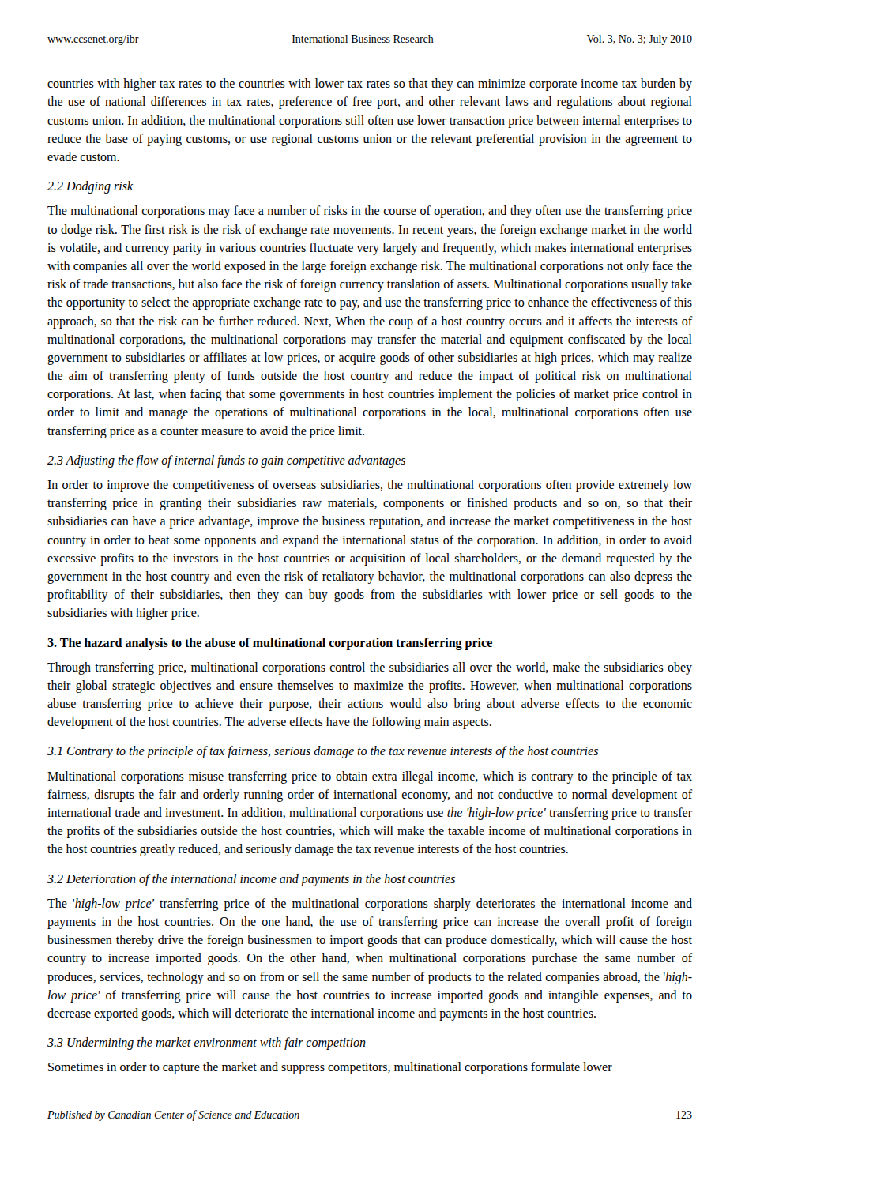www.ccsenet.org/ibr International Business Research Vol. 3, No. 3; July 2010
countries with higher tax rates to the countries with lower tax rates so that they can minimize corporate income tax burden by the use of national differences in tax rates, preference of free port, and other relevant laws and regulations about regional customs union. In addition, the multinational corporations still often use lower transaction price between internal enterprises to reduce the base of paying customs, or use regional customs union or the relevant preferential provision in the agreement to evade custom.
2.2 Dodging risk
The multinational corporations may face a number of risks in the course of operation, and they often use the transferring price to dodge risk. The first risk is the risk of exchange rate movements. In recent years, the foreign exchange market in the world is volatile, and currency parity in various countries fluctuate very largely and frequently, which makes international enterprises with companies all over the world exposed in the large foreign exchange risk. The multinational corporations not only face the risk of trade transactions, but also face the risk of foreign currency translation of assets. Multinational corporations usually take the opportunity to select the appropriate exchange rate to pay, and use the transferring price to enhance the effectiveness of this approach, so that the risk can be further reduced. Next, When the coup of a host country occurs and it affects the interests of multinational corporations, the multinational corporations may transfer the material and equipment confiscated by the local government to subsidiaries or affiliates at low prices, or acquire goods of other subsidiaries at high prices, which may realize the aim of transferring plenty of funds outside the host country and reduce the impact of political risk on multinational corporations. At last, when facing that some governments in host countries implement the policies of market price control in order to limit and manage the operations of multinational corporations in the local, multinational corporations often use transferring price as a counter measure to avoid the price limit.
2.3 Adjusting the flow of internal funds to gain competitive advantages
In order to improve the competitiveness of overseas subsidiaries, the multinational corporations often provide extremely low transferring price in granting their subsidiaries raw materials, components or finished products and so on, so that their subsidiaries can have a price advantage, improve the business reputation, and increase the market competitiveness in the host country in order to beat some opponents and expand the international status of the corporation. In addition, in order to avoid excessive profits to the investors in the host countries or acquisition of local shareholders, or the demand requested by the government in the host country and even the risk of retaliatory behavior, the multinational corporations can also depress the profitability of their subsidiaries, then they can buy goods from the subsidiaries with lower price or sell goods to the subsidiaries with higher price.
3. The hazard analysis to the abuse of multinational corporation transferring price
Through transferring price, multinational corporations control the subsidiaries all over the world, make the subsidiaries obey their global strategic objectives and ensure themselves to maximize the profits. However, when multinational corporations abuse transferring price to achieve their purpose, their actions would also bring about adverse effects to the economic development of the host countries. The adverse effects have the following main aspects.
3.1 Contrary to the principle of tax fairness, serious damage to the tax revenue interests of the host countries
Multinational corporations misuse transferring price to obtain extra illegal income, which is contrary to the principle of tax fairness, disrupts the fair and orderly running order of international economy, and not conductive to normal development of international trade and investment. In addition, multinational corporations use the 'high-low price' transferring price to transfer the profits of the subsidiaries outside the host countries, which will make the taxable income of multinational corporations in the host countries greatly reduced, and seriously damage the tax revenue interests of the host countries.
3.2 Deterioration of the international income and payments in the host countries
The 'high-low price' transferring price of the multinational corporations sharply deteriorates the international income and payments in the host countries. On the one hand, the use of transferring price can increase the overall profit of foreign businessmen thereby drive the foreign businessmen to import goods that can produce domestically, which will cause the host country to increase imported goods. On the other hand, when multinational corporations purchase the same number of produces, services, technology and so on from or sell the same number of products to the related companies abroad, the 'high-low price' of transferring price will cause the host countries to increase imported goods and intangible expenses, and to decrease exported goods, which will deteriorate the international income and payments in the host countries.
3.3 Undermining the market environment with fair competition
Sometimes in order to capture the market and suppress competitors, multinational corporations formulate lower
Published by Canadian Center of Science and Education 123